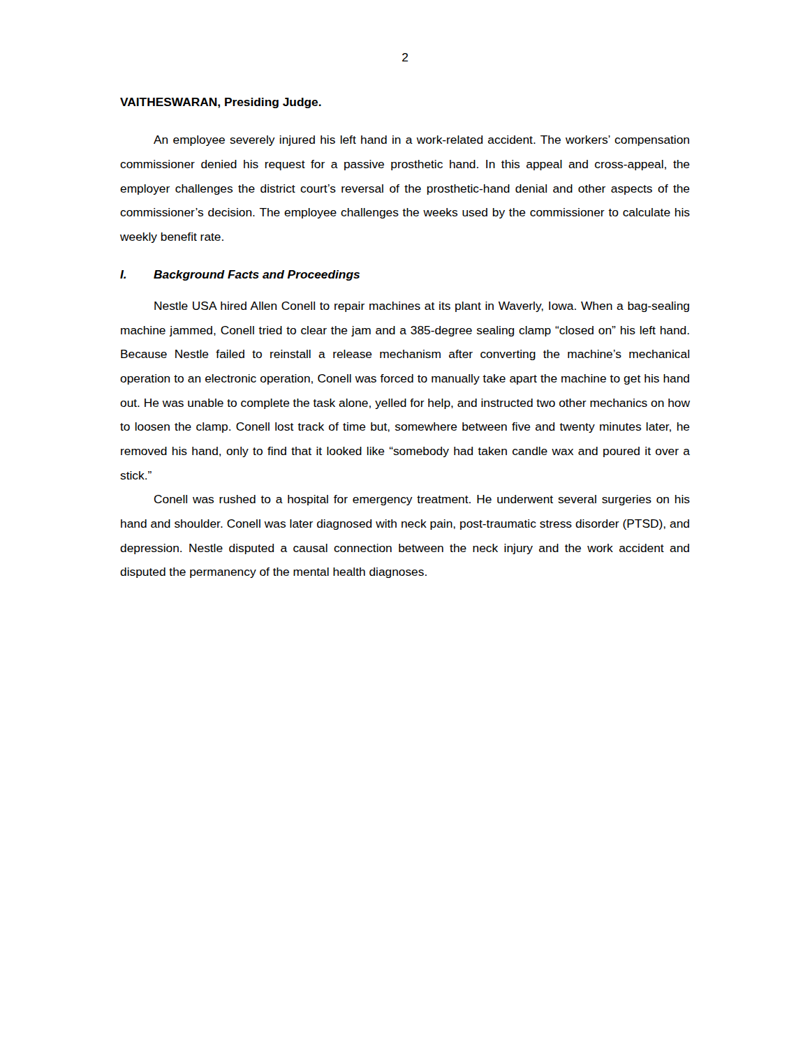2
VAITHESWARAN, Presiding Judge.
An employee severely injured his left hand in a work-related accident. The workers’ compensation commissioner denied his request for a passive prosthetic hand. In this appeal and cross-appeal, the employer challenges the district court’s reversal of the prosthetic-hand denial and other aspects of the commissioner’s decision. The employee challenges the weeks used by the commissioner to calculate his weekly benefit rate.
I. Background Facts and Proceedings
Nestle USA hired Allen Conell to repair machines at its plant in Waverly, Iowa. When a bag-sealing machine jammed, Conell tried to clear the jam and a 385-degree sealing clamp “closed on” his left hand. Because Nestle failed to reinstall a release mechanism after converting the machine’s mechanical operation to an electronic operation, Conell was forced to manually take apart the machine to get his hand out. He was unable to complete the task alone, yelled for help, and instructed two other mechanics on how to loosen the clamp. Conell lost track of time but, somewhere between five and twenty minutes later, he removed his hand, only to find that it looked like “somebody had taken candle wax and poured it over a stick.”
Conell was rushed to a hospital for emergency treatment. He underwent several surgeries on his hand and shoulder. Conell was later diagnosed with neck pain, post-traumatic stress disorder (PTSD), and depression. Nestle disputed a causal connection between the neck injury and the work accident and disputed the permanency of the mental health diagnoses.